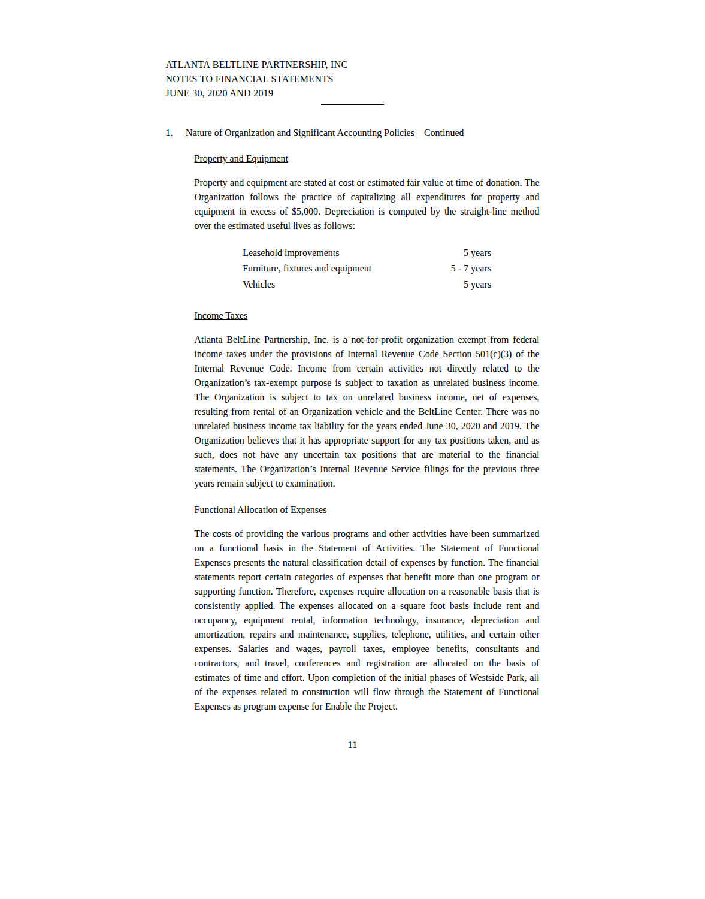ATLANTA BELTLINE PARTNERSHIP, INC
NOTES TO FINANCIAL STATEMENTS
JUNE 30, 2020 AND 2019
1. Nature of Organization and Significant Accounting Policies – Continued
Property and Equipment
Property and equipment are stated at cost or estimated fair value at time of donation. The Organization follows the practice of capitalizing all expenditures for property and equipment in excess of $5,000. Depreciation is computed by the straight-line method over the estimated useful lives as follows:
| Leasehold improvements | 5 years |
| Furniture, fixtures and equipment | 5 - 7 years |
| Vehicles | 5 years |
Income Taxes
Atlanta BeltLine Partnership, Inc. is a not-for-profit organization exempt from federal income taxes under the provisions of Internal Revenue Code Section 501(c)(3) of the Internal Revenue Code. Income from certain activities not directly related to the Organization’s tax-exempt purpose is subject to taxation as unrelated business income. The Organization is subject to tax on unrelated business income, net of expenses, resulting from rental of an Organization vehicle and the BeltLine Center. There was no unrelated business income tax liability for the years ended June 30, 2020 and 2019. The Organization believes that it has appropriate support for any tax positions taken, and as such, does not have any uncertain tax positions that are material to the financial statements. The Organization’s Internal Revenue Service filings for the previous three years remain subject to examination.
Functional Allocation of Expenses
The costs of providing the various programs and other activities have been summarized on a functional basis in the Statement of Activities. The Statement of Functional Expenses presents the natural classification detail of expenses by function. The financial statements report certain categories of expenses that benefit more than one program or supporting function. Therefore, expenses require allocation on a reasonable basis that is consistently applied. The expenses allocated on a square foot basis include rent and occupancy, equipment rental, information technology, insurance, depreciation and amortization, repairs and maintenance, supplies, telephone, utilities, and certain other expenses. Salaries and wages, payroll taxes, employee benefits, consultants and contractors, and travel, conferences and registration are allocated on the basis of estimates of time and effort. Upon completion of the initial phases of Westside Park, all of the expenses related to construction will flow through the Statement of Functional Expenses as program expense for Enable the Project.
11